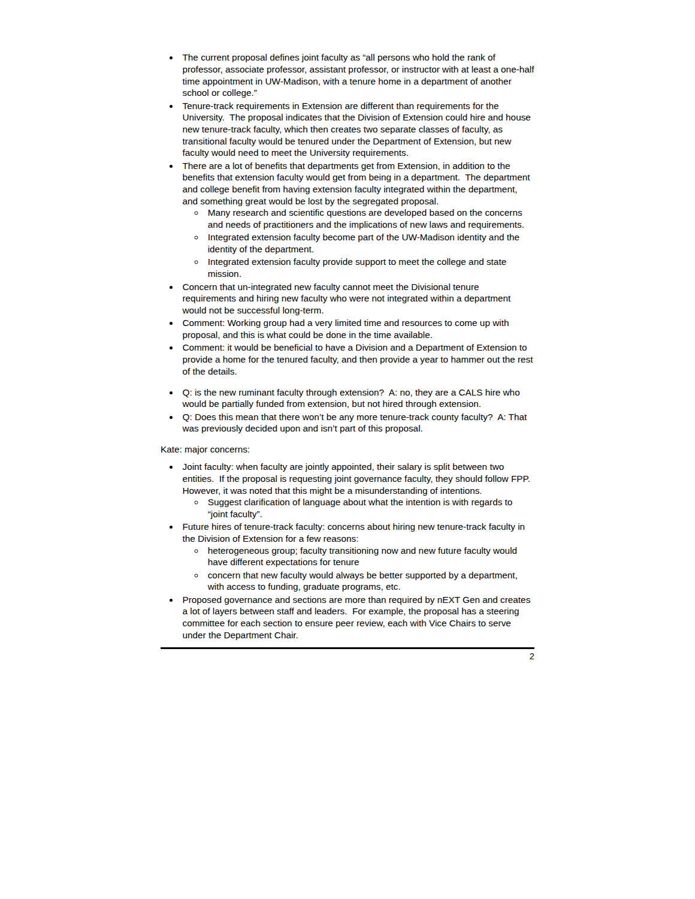The current proposal defines joint faculty as “all persons who hold the rank of professor, associate professor, assistant professor, or instructor with at least a one-half time appointment in UW-Madison, with a tenure home in a department of another school or college.”
Tenure-track requirements in Extension are different than requirements for the University. The proposal indicates that the Division of Extension could hire and house new tenure-track faculty, which then creates two separate classes of faculty, as transitional faculty would be tenured under the Department of Extension, but new faculty would need to meet the University requirements.
There are a lot of benefits that departments get from Extension, in addition to the benefits that extension faculty would get from being in a department. The department and college benefit from having extension faculty integrated within the department, and something great would be lost by the segregated proposal.
Many research and scientific questions are developed based on the concerns and needs of practitioners and the implications of new laws and requirements.
Integrated extension faculty become part of the UW-Madison identity and the identity of the department.
Integrated extension faculty provide support to meet the college and state mission.
Concern that un-integrated new faculty cannot meet the Divisional tenure requirements and hiring new faculty who were not integrated within a department would not be successful long-term.
Comment: Working group had a very limited time and resources to come up with proposal, and this is what could be done in the time available.
Comment: it would be beneficial to have a Division and a Department of Extension to provide a home for the tenured faculty, and then provide a year to hammer out the rest of the details.
Q: is the new ruminant faculty through extension? A: no, they are a CALS hire who would be partially funded from extension, but not hired through extension.
Q: Does this mean that there won’t be any more tenure-track county faculty? A: That was previously decided upon and isn’t part of this proposal.
Kate: major concerns:
Joint faculty: when faculty are jointly appointed, their salary is split between two entities. If the proposal is requesting joint governance faculty, they should follow FPP. However, it was noted that this might be a misunderstanding of intentions.
Suggest clarification of language about what the intention is with regards to “joint faculty”.
Future hires of tenure-track faculty: concerns about hiring new tenure-track faculty in the Division of Extension for a few reasons:
heterogeneous group; faculty transitioning now and new future faculty would have different expectations for tenure
concern that new faculty would always be better supported by a department, with access to funding, graduate programs, etc.
Proposed governance and sections are more than required by nEXT Gen and creates a lot of layers between staff and leaders. For example, the proposal has a steering committee for each section to ensure peer review, each with Vice Chairs to serve under the Department Chair.
2